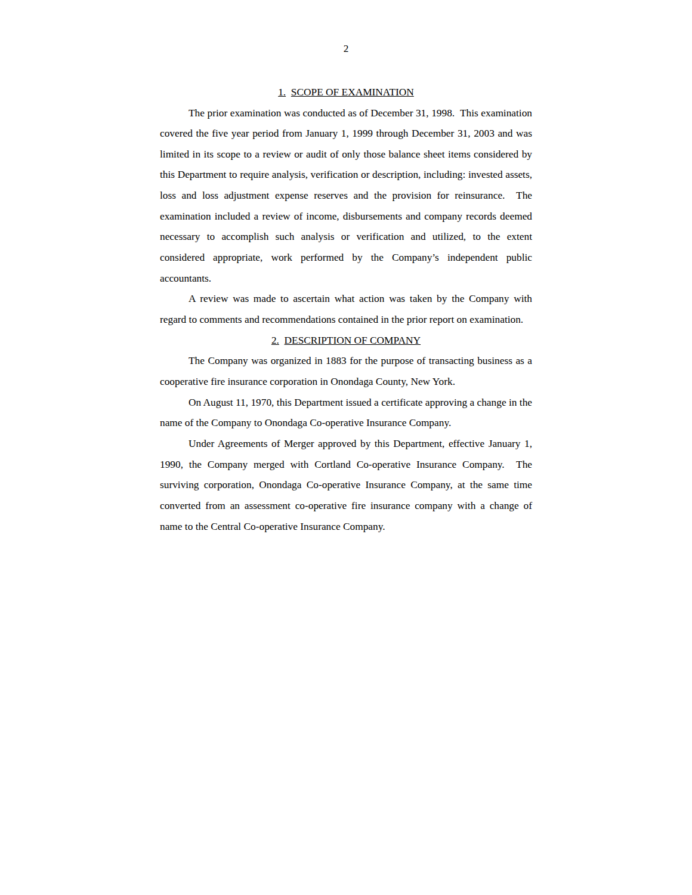2
1. SCOPE OF EXAMINATION
The prior examination was conducted as of December 31, 1998. This examination covered the five year period from January 1, 1999 through December 31, 2003 and was limited in its scope to a review or audit of only those balance sheet items considered by this Department to require analysis, verification or description, including: invested assets, loss and loss adjustment expense reserves and the provision for reinsurance. The examination included a review of income, disbursements and company records deemed necessary to accomplish such analysis or verification and utilized, to the extent considered appropriate, work performed by the Company’s independent public accountants.
A review was made to ascertain what action was taken by the Company with regard to comments and recommendations contained in the prior report on examination.
2. DESCRIPTION OF COMPANY
The Company was organized in 1883 for the purpose of transacting business as a cooperative fire insurance corporation in Onondaga County, New York.
On August 11, 1970, this Department issued a certificate approving a change in the name of the Company to Onondaga Co-operative Insurance Company.
Under Agreements of Merger approved by this Department, effective January 1, 1990, the Company merged with Cortland Co-operative Insurance Company. The surviving corporation, Onondaga Co-operative Insurance Company, at the same time converted from an assessment co-operative fire insurance company with a change of name to the Central Co-operative Insurance Company.